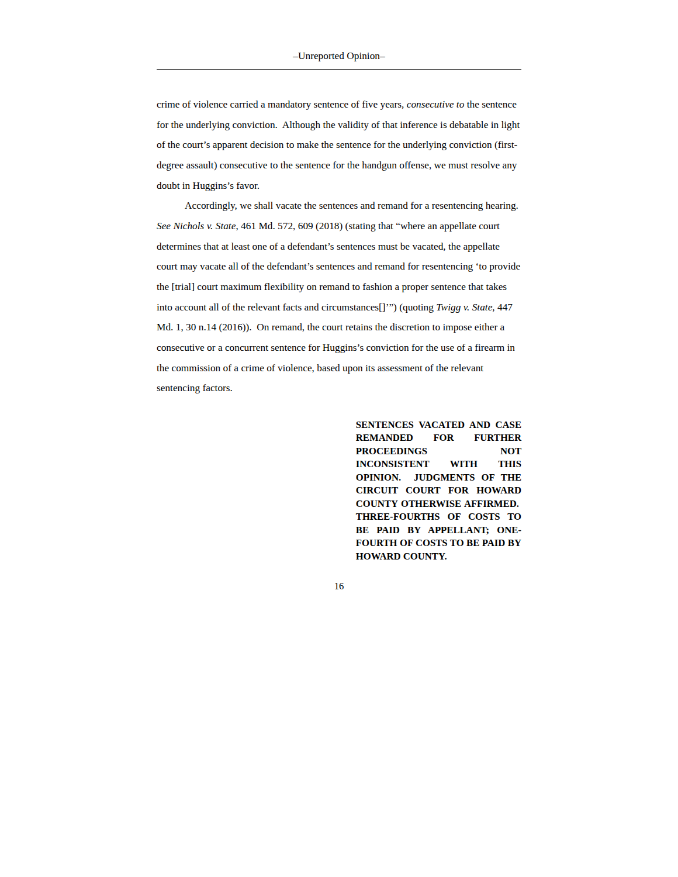–Unreported Opinion–
crime of violence carried a mandatory sentence of five years, consecutive to the sentence for the underlying conviction. Although the validity of that inference is debatable in light of the court’s apparent decision to make the sentence for the underlying conviction (first-degree assault) consecutive to the sentence for the handgun offense, we must resolve any doubt in Huggins’s favor.
Accordingly, we shall vacate the sentences and remand for a resentencing hearing. See Nichols v. State, 461 Md. 572, 609 (2018) (stating that “where an appellate court determines that at least one of a defendant’s sentences must be vacated, the appellate court may vacate all of the defendant’s sentences and remand for resentencing ‘to provide the [trial] court maximum flexibility on remand to fashion a proper sentence that takes into account all of the relevant facts and circumstances[]’”) (quoting Twigg v. State, 447 Md. 1, 30 n.14 (2016)). On remand, the court retains the discretion to impose either a consecutive or a concurrent sentence for Huggins’s conviction for the use of a firearm in the commission of a crime of violence, based upon its assessment of the relevant sentencing factors.
Sentences vacated and case remanded for further proceedings not inconsistent with this opinion. Judgments of the Circuit Court for Howard County otherwise affirmed. Three-fourths of costs to be paid by appellant; one-fourth of costs to be paid by Howard County.
16